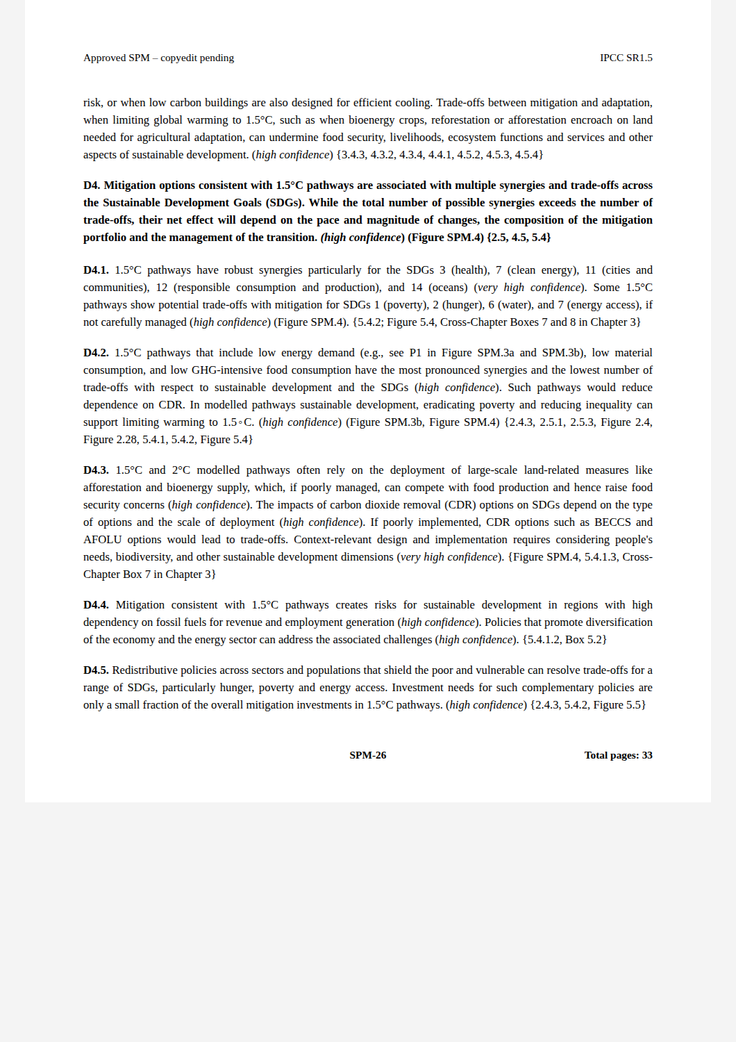Approved SPM – copyedit pending
IPCC SR1.5
risk, or when low carbon buildings are also designed for efficient cooling. Trade-offs between mitigation and adaptation, when limiting global warming to 1.5°C, such as when bioenergy crops, reforestation or afforestation encroach on land needed for agricultural adaptation, can undermine food security, livelihoods, ecosystem functions and services and other aspects of sustainable development. (high confidence) {3.4.3, 4.3.2, 4.3.4, 4.4.1, 4.5.2, 4.5.3, 4.5.4}
D4. Mitigation options consistent with 1.5°C pathways are associated with multiple synergies and trade-offs across the Sustainable Development Goals (SDGs). While the total number of possible synergies exceeds the number of trade-offs, their net effect will depend on the pace and magnitude of changes, the composition of the mitigation portfolio and the management of the transition. (high confidence) (Figure SPM.4) {2.5, 4.5, 5.4}
D4.1. 1.5°C pathways have robust synergies particularly for the SDGs 3 (health), 7 (clean energy), 11 (cities and communities), 12 (responsible consumption and production), and 14 (oceans) (very high confidence). Some 1.5°C pathways show potential trade-offs with mitigation for SDGs 1 (poverty), 2 (hunger), 6 (water), and 7 (energy access), if not carefully managed (high confidence) (Figure SPM.4). {5.4.2; Figure 5.4, Cross-Chapter Boxes 7 and 8 in Chapter 3}
D4.2. 1.5°C pathways that include low energy demand (e.g., see P1 in Figure SPM.3a and SPM.3b), low material consumption, and low GHG-intensive food consumption have the most pronounced synergies and the lowest number of trade-offs with respect to sustainable development and the SDGs (high confidence). Such pathways would reduce dependence on CDR. In modelled pathways sustainable development, eradicating poverty and reducing inequality can support limiting warming to 1.5◦C. (high confidence) (Figure SPM.3b, Figure SPM.4) {2.4.3, 2.5.1, 2.5.3, Figure 2.4, Figure 2.28, 5.4.1, 5.4.2, Figure 5.4}
D4.3. 1.5°C and 2°C modelled pathways often rely on the deployment of large-scale land-related measures like afforestation and bioenergy supply, which, if poorly managed, can compete with food production and hence raise food security concerns (high confidence). The impacts of carbon dioxide removal (CDR) options on SDGs depend on the type of options and the scale of deployment (high confidence). If poorly implemented, CDR options such as BECCS and AFOLU options would lead to trade-offs. Context-relevant design and implementation requires considering people's needs, biodiversity, and other sustainable development dimensions (very high confidence). {Figure SPM.4, 5.4.1.3, Cross-Chapter Box 7 in Chapter 3}
D4.4. Mitigation consistent with 1.5°C pathways creates risks for sustainable development in regions with high dependency on fossil fuels for revenue and employment generation (high confidence). Policies that promote diversification of the economy and the energy sector can address the associated challenges (high confidence). {5.4.1.2, Box 5.2}
D4.5. Redistributive policies across sectors and populations that shield the poor and vulnerable can resolve trade-offs for a range of SDGs, particularly hunger, poverty and energy access. Investment needs for such complementary policies are only a small fraction of the overall mitigation investments in 1.5°C pathways. (high confidence) {2.4.3, 5.4.2, Figure 5.5}
SPM-26
Total pages: 33